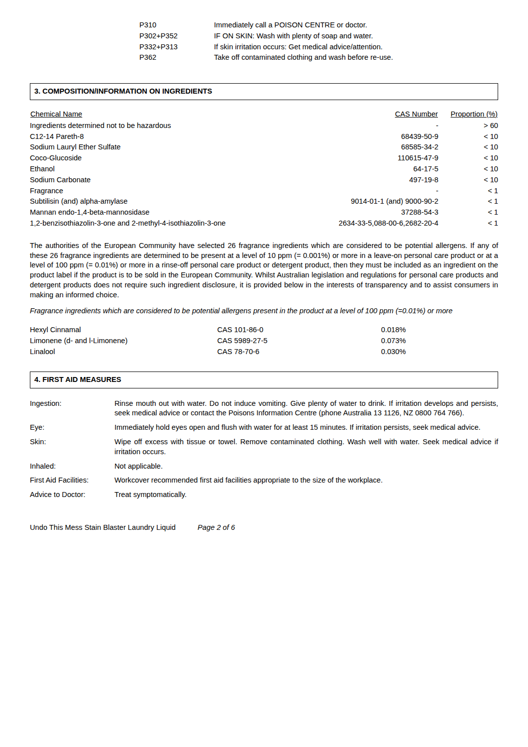| P310 | Immediately call a POISON CENTRE or doctor. |
| P302+P352 | IF ON SKIN: Wash with plenty of soap and water. |
| P332+P313 | If skin irritation occurs: Get medical advice/attention. |
| P362 | Take off contaminated clothing and wash before re-use. |
3. COMPOSITION/INFORMATION ON INGREDIENTS
| Chemical Name | CAS Number | Proportion (%) |
| --- | --- | --- |
| Ingredients determined not to be hazardous | - | > 60 |
| C12-14 Pareth-8 | 68439-50-9 | < 10 |
| Sodium Lauryl Ether Sulfate | 68585-34-2 | < 10 |
| Coco-Glucoside | 110615-47-9 | < 10 |
| Ethanol | 64-17-5 | < 10 |
| Sodium Carbonate | 497-19-8 | < 10 |
| Fragrance | - | < 1 |
| Subtilisin (and) alpha-amylase | 9014-01-1 (and) 9000-90-2 | < 1 |
| Mannan endo-1,4-beta-mannosidase | 37288-54-3 | < 1 |
| 1,2-benzisothiazolin-3-one and 2-methyl-4-isothiazolin-3-one | 2634-33-5,088-00-6,2682-20-4 | < 1 |
The authorities of the European Community have selected 26 fragrance ingredients which are considered to be potential allergens. If any of these 26 fragrance ingredients are determined to be present at a level of 10 ppm (= 0.001%) or more in a leave-on personal care product or at a level of 100 ppm (= 0.01%) or more in a rinse-off personal care product or detergent product, then they must be included as an ingredient on the product label if the product is to be sold in the European Community. Whilst Australian legislation and regulations for personal care products and detergent products does not require such ingredient disclosure, it is provided below in the interests of transparency and to assist consumers in making an informed choice.
Fragrance ingredients which are considered to be potential allergens present in the product at a level of 100 ppm (=0.01%) or more
| Hexyl Cinnamal | CAS 101-86-0 | 0.018% |
| Limonene (d- and l-Limonene) | CAS 5989-27-5 | 0.073% |
| Linalool | CAS 78-70-6 | 0.030% |
4. FIRST AID MEASURES
| Ingestion: | Rinse mouth out with water. Do not induce vomiting. Give plenty of water to drink. If irritation develops and persists, seek medical advice or contact the Poisons Information Centre (phone Australia 13 1126, NZ 0800 764 766). |
| Eye: | Immediately hold eyes open and flush with water for at least 15 minutes. If irritation persists, seek medical advice. |
| Skin: | Wipe off excess with tissue or towel. Remove contaminated clothing. Wash well with water. Seek medical advice if irritation occurs. |
| Inhaled: | Not applicable. |
| First Aid Facilities: | Workcover recommended first aid facilities appropriate to the size of the workplace. |
| Advice to Doctor: | Treat symptomatically. |
Undo This Mess Stain Blaster Laundry Liquid Page 2 of 6